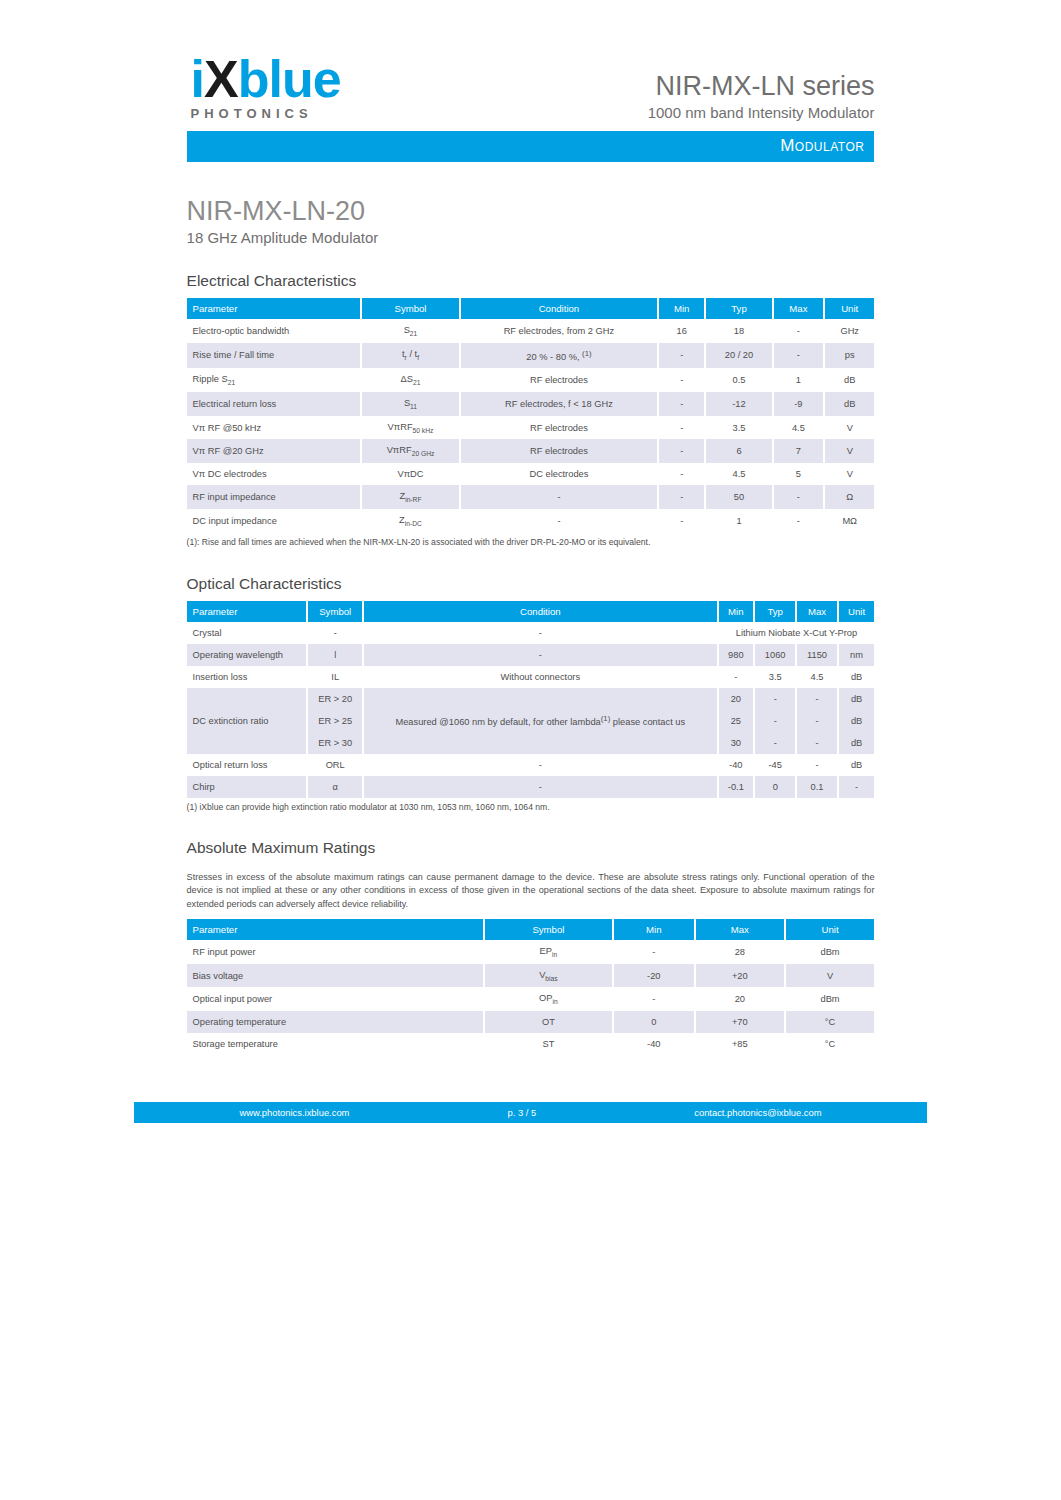iXblue
PHOTONICS
NIR-MX-LN series
1000 nm band Intensity Modulator
Modulator
NIR-MX-LN-20
18 GHz Amplitude Modulator
Electrical Characteristics
| Parameter | Symbol | Condition | Min | Typ | Max | Unit |
| --- | --- | --- | --- | --- | --- | --- |
| Electro-optic bandwidth | S 21 | RF electrodes, from 2 GHz | 16 | 18 | - | GHz |
| Rise time / Fall time | t r / t f | 20 % - 80 %, (1) | - | 20 / 20 | - | ps |
| Ripple S 21 | ΔS 21 | RF electrodes | - | 0.5 | 1 | dB |
| Electrical return loss | S 11 | RF electrodes, f < 18 GHz | - | -12 | -9 | dB |
| Vπ RF @50 kHz | VπRF 50 kHz | RF electrodes | - | 3.5 | 4.5 | V |
| Vπ RF @20 GHz | VπRF 20 GHz | RF electrodes | - | 6 | 7 | V |
| Vπ DC electrodes | VπDC | DC electrodes | - | 4.5 | 5 | V |
| RF input impedance | Z in-RF | - | - | 50 | - | Ω |
| DC input impedance | Z in-DC | - | - | 1 | - | MΩ |
(1): Rise and fall times are achieved when the NIR-MX-LN-20 is associated with the driver DR-PL-20-MO or its equivalent.
Optical Characteristics
| Parameter | Symbol | Condition | Min | Typ | Max | Unit |
| --- | --- | --- | --- | --- | --- | --- |
| Crystal | - | - | Lithium Niobate X-Cut Y-Prop |
| Operating wavelength | l | - | 980 | 1060 | 1150 | nm |
| Insertion loss | IL | Without connectors | - | 3.5 | 4.5 | dB |
| DC extinction ratio | ER > 20 | Measured @1060 nm by default, for other lambda (1) please contact us | 20 | - | - | dB |
| ER > 25 | 25 | - | - | dB |
| ER > 30 | 30 | - | - | dB |
| Optical return loss | ORL | - | -40 | -45 | - | dB |
| Chirp | α | - | -0.1 | 0 | 0.1 | - |
(1) iXblue can provide high extinction ratio modulator at 1030 nm, 1053 nm, 1060 nm, 1064 nm.
Absolute Maximum Ratings
Stresses in excess of the absolute maximum ratings can cause permanent damage to the device. These are absolute stress ratings only. Functional operation of the device is not implied at these or any other conditions in excess of those given in the operational sections of the data sheet. Exposure to absolute maximum ratings for extended periods can adversely affect device reliability.
| Parameter | Symbol | Min | Max | Unit |
| --- | --- | --- | --- | --- |
| RF input power | EP in | - | 28 | dBm |
| Bias voltage | V bias | -20 | +20 | V |
| Optical input power | OP in | - | 20 | dBm |
| Operating temperature | OT | 0 | +70 | °C |
| Storage temperature | ST | -40 | +85 | °C |
www.photonics.ixblue.com
p. 3 / 5
contact.photonics@ixblue.com